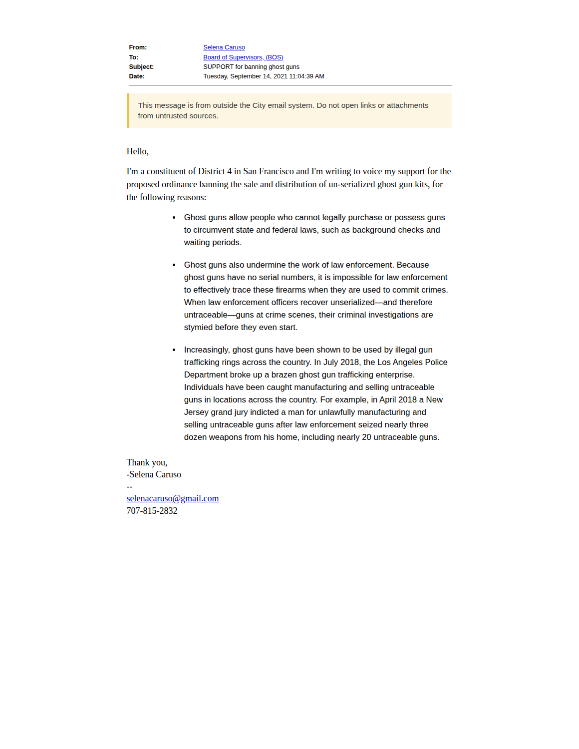| From: | Selena Caruso |
| To: | Board of Supervisors, (BOS) |
| Subject: | SUPPORT for banning ghost guns |
| Date: | Tuesday, September 14, 2021 11:04:39 AM |
This message is from outside the City email system. Do not open links or attachments from untrusted sources.
Hello,
I'm a constituent of District 4 in San Francisco and I'm writing to voice my support for the proposed ordinance banning the sale and distribution of un-serialized ghost gun kits, for the following reasons:
Ghost guns allow people who cannot legally purchase or possess guns to circumvent state and federal laws, such as background checks and waiting periods.
Ghost guns also undermine the work of law enforcement. Because ghost guns have no serial numbers, it is impossible for law enforcement to effectively trace these firearms when they are used to commit crimes. When law enforcement officers recover unserialized—and therefore untraceable—guns at crime scenes, their criminal investigations are stymied before they even start.
Increasingly, ghost guns have been shown to be used by illegal gun trafficking rings across the country. In July 2018, the Los Angeles Police Department broke up a brazen ghost gun trafficking enterprise. Individuals have been caught manufacturing and selling untraceable guns in locations across the country. For example, in April 2018 a New Jersey grand jury indicted a man for unlawfully manufacturing and selling untraceable guns after law enforcement seized nearly three dozen weapons from his home, including nearly 20 untraceable guns.
Thank you,
-Selena Caruso
--
selenacaruso@gmail.com
707-815-2832